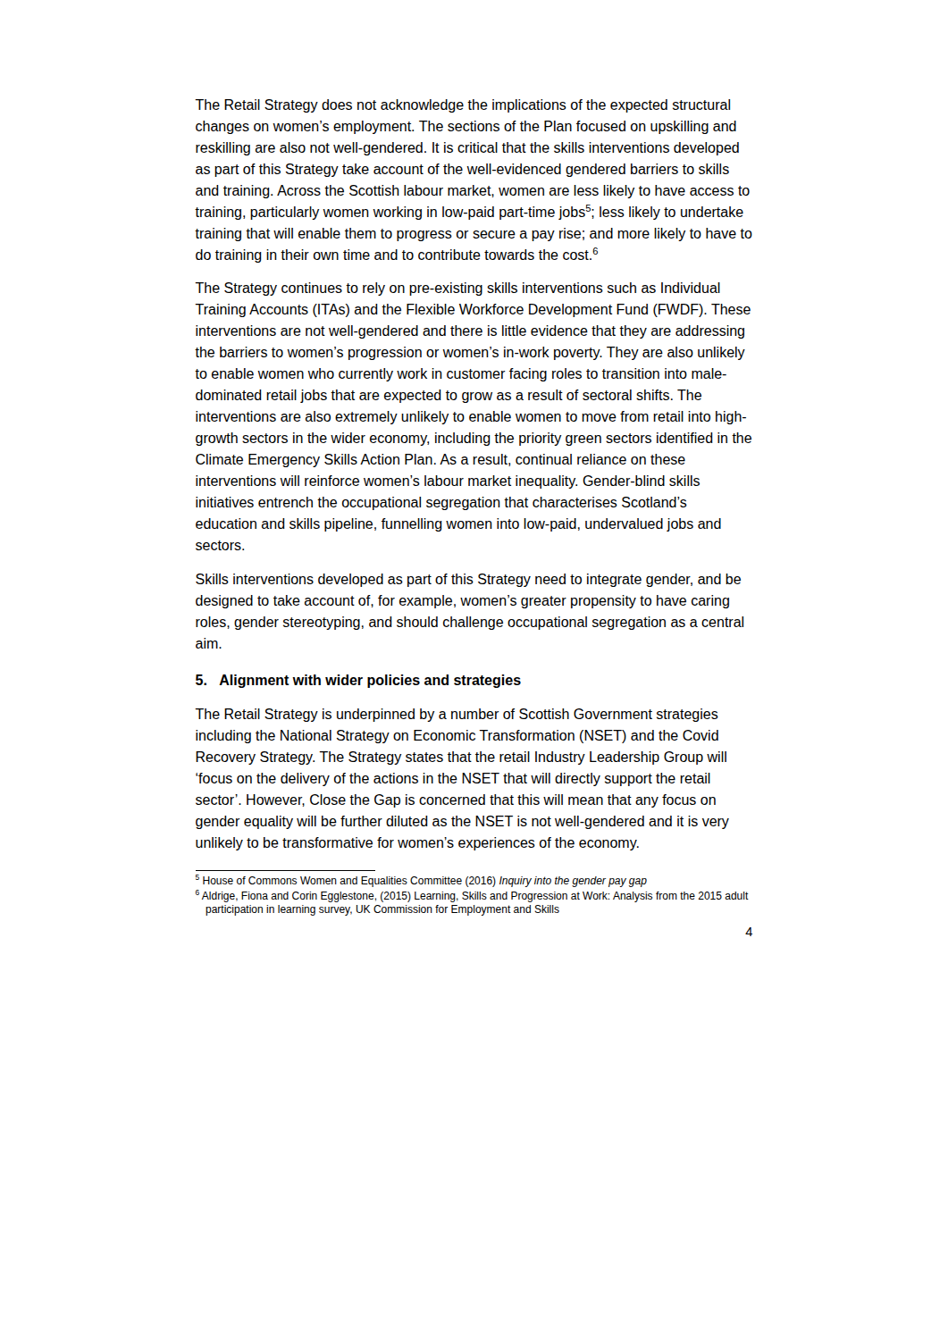The Retail Strategy does not acknowledge the implications of the expected structural changes on women’s employment. The sections of the Plan focused on upskilling and reskilling are also not well-gendered. It is critical that the skills interventions developed as part of this Strategy take account of the well-evidenced gendered barriers to skills and training. Across the Scottish labour market, women are less likely to have access to training, particularly women working in low-paid part-time jobs5; less likely to undertake training that will enable them to progress or secure a pay rise; and more likely to have to do training in their own time and to contribute towards the cost.6
The Strategy continues to rely on pre-existing skills interventions such as Individual Training Accounts (ITAs) and the Flexible Workforce Development Fund (FWDF). These interventions are not well-gendered and there is little evidence that they are addressing the barriers to women’s progression or women’s in-work poverty. They are also unlikely to enable women who currently work in customer facing roles to transition into male-dominated retail jobs that are expected to grow as a result of sectoral shifts. The interventions are also extremely unlikely to enable women to move from retail into high-growth sectors in the wider economy, including the priority green sectors identified in the Climate Emergency Skills Action Plan. As a result, continual reliance on these interventions will reinforce women’s labour market inequality. Gender-blind skills initiatives entrench the occupational segregation that characterises Scotland’s education and skills pipeline, funnelling women into low-paid, undervalued jobs and sectors.
Skills interventions developed as part of this Strategy need to integrate gender, and be designed to take account of, for example, women’s greater propensity to have caring roles, gender stereotyping, and should challenge occupational segregation as a central aim.
5. Alignment with wider policies and strategies
The Retail Strategy is underpinned by a number of Scottish Government strategies including the National Strategy on Economic Transformation (NSET) and the Covid Recovery Strategy. The Strategy states that the retail Industry Leadership Group will ‘focus on the delivery of the actions in the NSET that will directly support the retail sector’. However, Close the Gap is concerned that this will mean that any focus on gender equality will be further diluted as the NSET is not well-gendered and it is very unlikely to be transformative for women’s experiences of the economy.
5 House of Commons Women and Equalities Committee (2016) Inquiry into the gender pay gap
6 Aldrige, Fiona and Corin Egglestone, (2015) Learning, Skills and Progression at Work: Analysis from the 2015 adult participation in learning survey, UK Commission for Employment and Skills
4